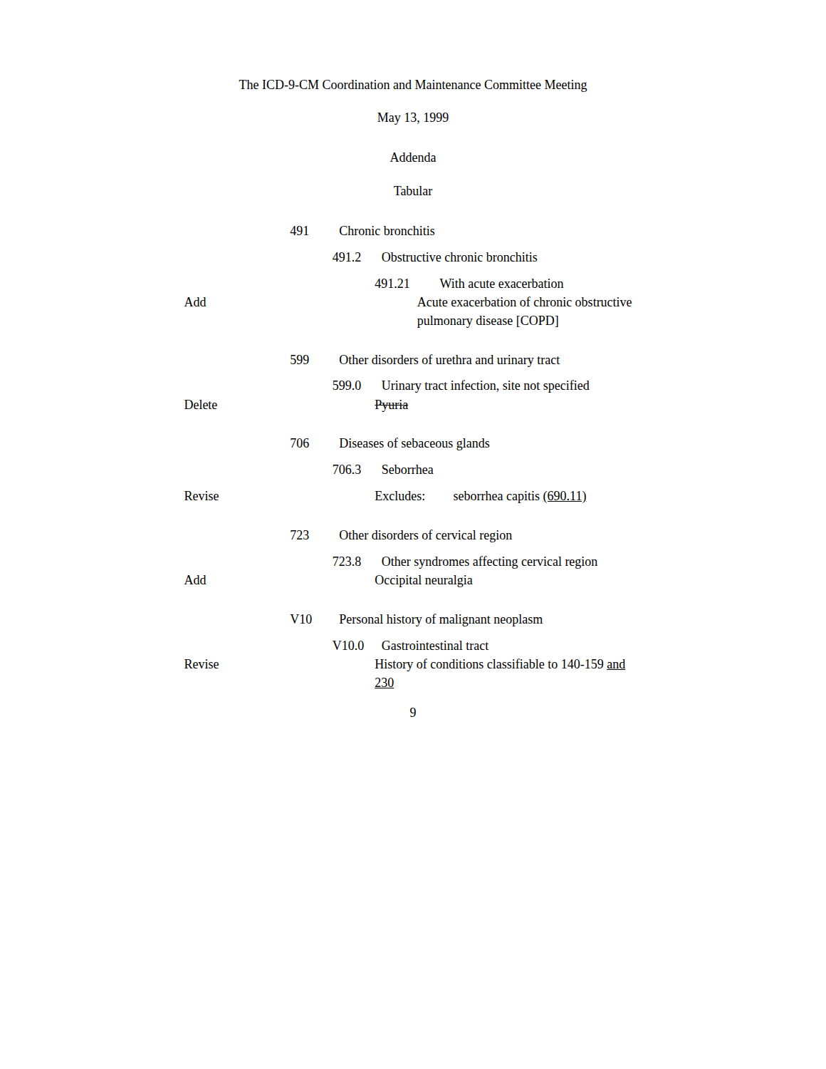The ICD-9-CM Coordination and Maintenance Committee Meeting
May 13, 1999
Addenda
Tabular
491 Chronic bronchitis
491.2 Obstructive chronic bronchitis
491.21 With acute exacerbation
Add
Acute exacerbation of chronic obstructive pulmonary disease [COPD]
599 Other disorders of urethra and urinary tract
599.0 Urinary tract infection, site not specified
Delete
Pyuria
706 Diseases of sebaceous glands
706.3 Seborrhea
Revise
Excludes: seborrhea capitis (690.11)
723 Other disorders of cervical region
723.8 Other syndromes affecting cervical region
Add
Occipital neuralgia
V10 Personal history of malignant neoplasm
V10.0 Gastrointestinal tract
Revise
History of conditions classifiable to 140-159 and 230
9